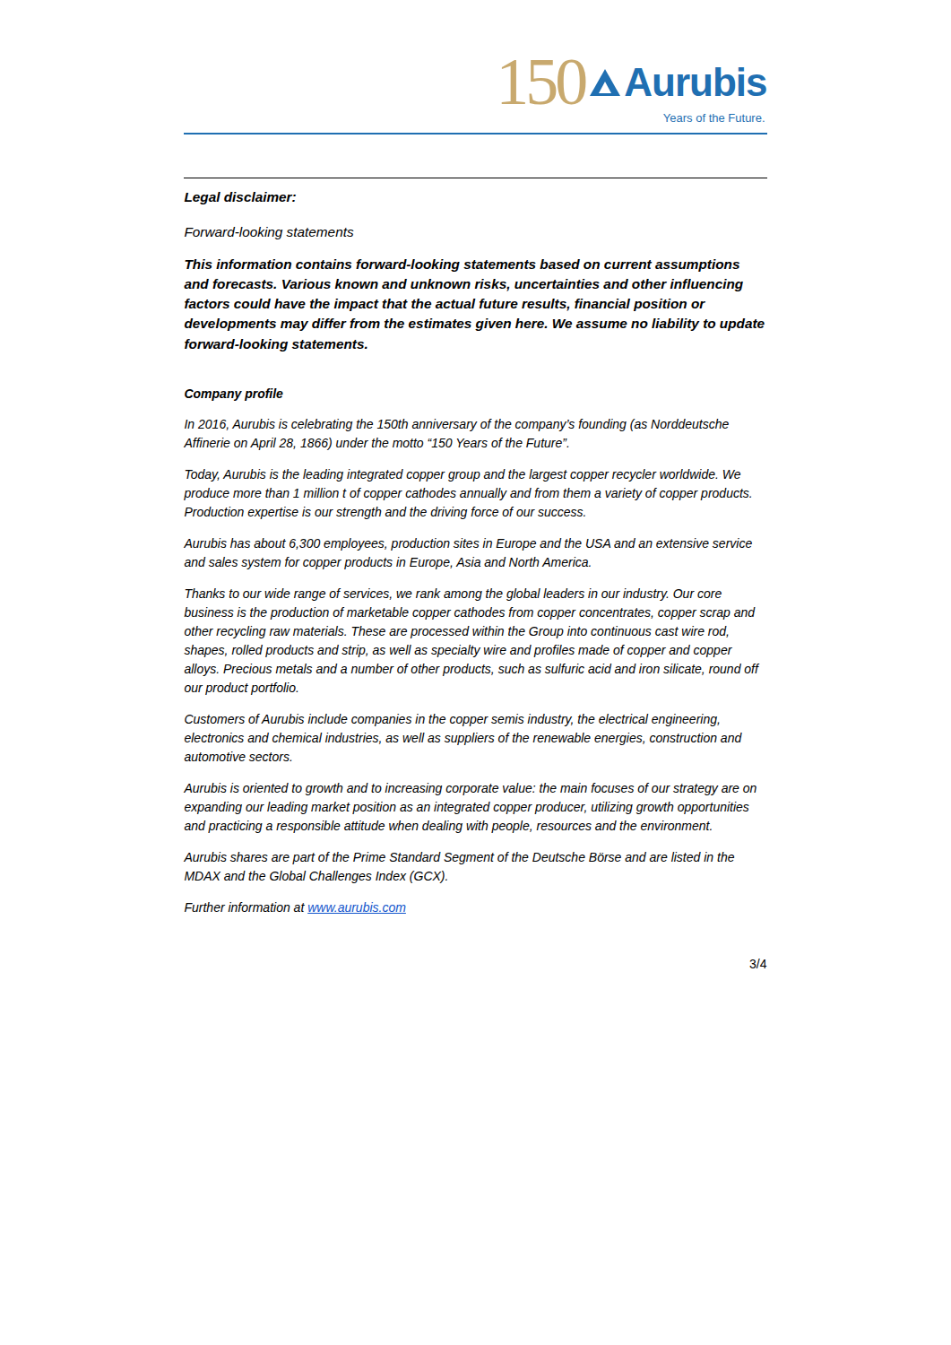150 Aurubis
Years of the Future.
Legal disclaimer:
Forward-looking statements
This information contains forward-looking statements based on current assumptions and forecasts. Various known and unknown risks, uncertainties and other influencing factors could have the impact that the actual future results, financial position or developments may differ from the estimates given here. We assume no liability to update forward-looking statements.
Company profile
In 2016, Aurubis is celebrating the 150th anniversary of the company’s founding (as Norddeutsche Affinerie on April 28, 1866) under the motto “150 Years of the Future”.
Today, Aurubis is the leading integrated copper group and the largest copper recycler worldwide. We produce more than 1 million t of copper cathodes annually and from them a variety of copper products. Production expertise is our strength and the driving force of our success.
Aurubis has about 6,300 employees, production sites in Europe and the USA and an extensive service and sales system for copper products in Europe, Asia and North America.
Thanks to our wide range of services, we rank among the global leaders in our industry. Our core business is the production of marketable copper cathodes from copper concentrates, copper scrap and other recycling raw materials. These are processed within the Group into continuous cast wire rod, shapes, rolled products and strip, as well as specialty wire and profiles made of copper and copper alloys. Precious metals and a number of other products, such as sulfuric acid and iron silicate, round off our product portfolio.
Customers of Aurubis include companies in the copper semis industry, the electrical engineering, electronics and chemical industries, as well as suppliers of the renewable energies, construction and automotive sectors.
Aurubis is oriented to growth and to increasing corporate value: the main focuses of our strategy are on expanding our leading market position as an integrated copper producer, utilizing growth opportunities and practicing a responsible attitude when dealing with people, resources and the environment.
Aurubis shares are part of the Prime Standard Segment of the Deutsche Börse and are listed in the MDAX and the Global Challenges Index (GCX).
Further information at www.aurubis.com
3/4